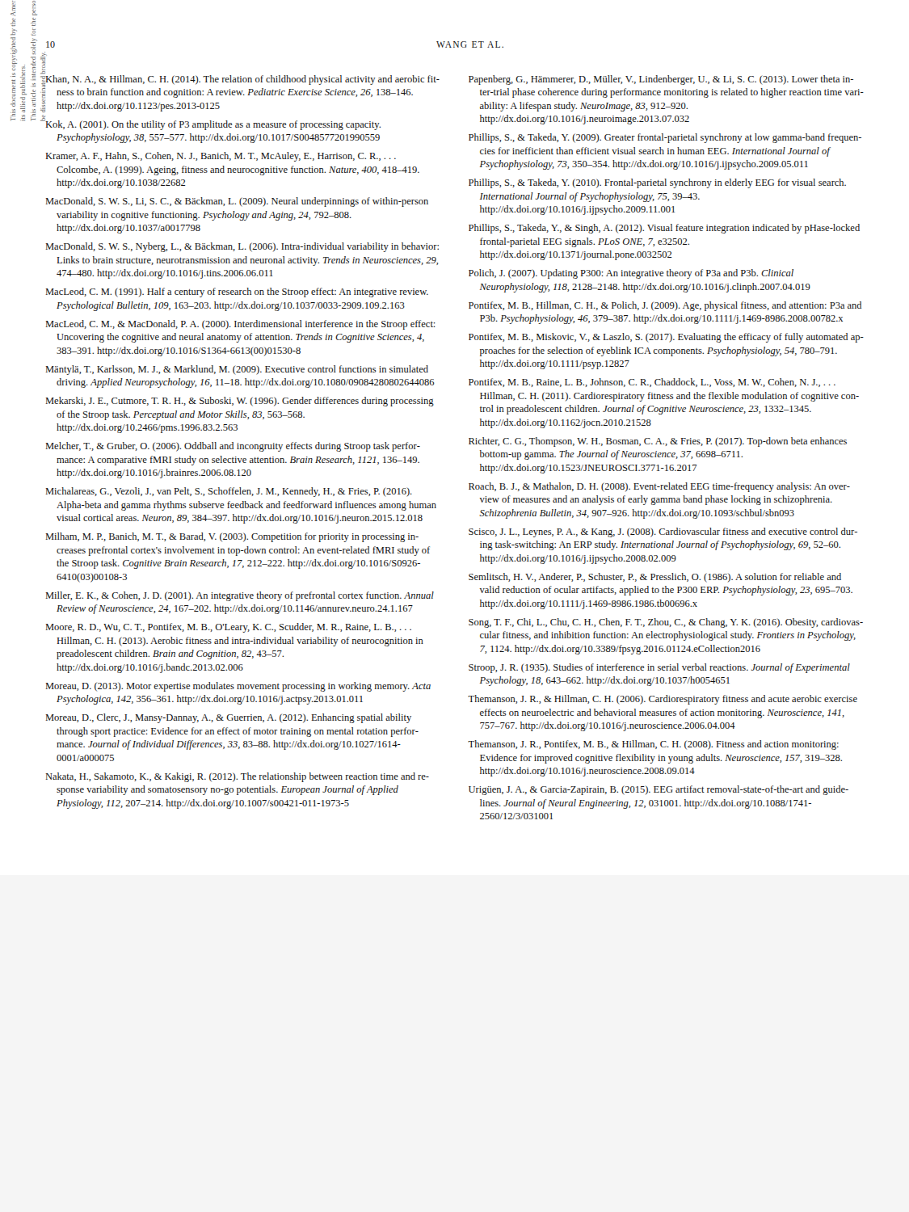This document is copyrighted by the American Psychological Association or one of its allied publishers.
This article is intended solely for the personal use of the individual user and is not to be disseminated broadly.
10 WANG ET AL.
Khan, N. A., & Hillman, C. H. (2014). The relation of childhood physical activity and aerobic fitness to brain function and cognition: A review. Pediatric Exercise Science, 26, 138–146. http://dx.doi.org/10.1123/pes.2013-0125
Kok, A. (2001). On the utility of P3 amplitude as a measure of processing capacity. Psychophysiology, 38, 557–577. http://dx.doi.org/10.1017/S0048577201990559
Kramer, A. F., Hahn, S., Cohen, N. J., Banich, M. T., McAuley, E., Harrison, C. R., . . . Colcombe, A. (1999). Ageing, fitness and neurocognitive function. Nature, 400, 418–419. http://dx.doi.org/10.1038/22682
MacDonald, S. W. S., Li, S. C., & Bäckman, L. (2009). Neural underpinnings of within-person variability in cognitive functioning. Psychology and Aging, 24, 792–808. http://dx.doi.org/10.1037/a0017798
MacDonald, S. W. S., Nyberg, L., & Bäckman, L. (2006). Intra-individual variability in behavior: Links to brain structure, neurotransmission and neuronal activity. Trends in Neurosciences, 29, 474–480. http://dx.doi.org/10.1016/j.tins.2006.06.011
MacLeod, C. M. (1991). Half a century of research on the Stroop effect: An integrative review. Psychological Bulletin, 109, 163–203. http://dx.doi.org/10.1037/0033-2909.109.2.163
MacLeod, C. M., & MacDonald, P. A. (2000). Interdimensional interference in the Stroop effect: Uncovering the cognitive and neural anatomy of attention. Trends in Cognitive Sciences, 4, 383–391. http://dx.doi.org/10.1016/S1364-6613(00)01530-8
Mäntylä, T., Karlsson, M. J., & Marklund, M. (2009). Executive control functions in simulated driving. Applied Neuropsychology, 16, 11–18. http://dx.doi.org/10.1080/09084280802644086
Mekarski, J. E., Cutmore, T. R. H., & Suboski, W. (1996). Gender differences during processing of the Stroop task. Perceptual and Motor Skills, 83, 563–568. http://dx.doi.org/10.2466/pms.1996.83.2.563
Melcher, T., & Gruber, O. (2006). Oddball and incongruity effects during Stroop task performance: A comparative fMRI study on selective attention. Brain Research, 1121, 136–149. http://dx.doi.org/10.1016/j.brainres.2006.08.120
Michalareas, G., Vezoli, J., van Pelt, S., Schoffelen, J. M., Kennedy, H., & Fries, P. (2016). Alpha-beta and gamma rhythms subserve feedback and feedforward influences among human visual cortical areas. Neuron, 89, 384–397. http://dx.doi.org/10.1016/j.neuron.2015.12.018
Milham, M. P., Banich, M. T., & Barad, V. (2003). Competition for priority in processing increases prefrontal cortex's involvement in top-down control: An event-related fMRI study of the Stroop task. Cognitive Brain Research, 17, 212–222. http://dx.doi.org/10.1016/S0926-6410(03)00108-3
Miller, E. K., & Cohen, J. D. (2001). An integrative theory of prefrontal cortex function. Annual Review of Neuroscience, 24, 167–202. http://dx.doi.org/10.1146/annurev.neuro.24.1.167
Moore, R. D., Wu, C. T., Pontifex, M. B., O'Leary, K. C., Scudder, M. R., Raine, L. B., . . . Hillman, C. H. (2013). Aerobic fitness and intra-individual variability of neurocognition in preadolescent children. Brain and Cognition, 82, 43–57. http://dx.doi.org/10.1016/j.bandc.2013.02.006
Moreau, D. (2013). Motor expertise modulates movement processing in working memory. Acta Psychologica, 142, 356–361. http://dx.doi.org/10.1016/j.actpsy.2013.01.011
Moreau, D., Clerc, J., Mansy-Dannay, A., & Guerrien, A. (2012). Enhancing spatial ability through sport practice: Evidence for an effect of motor training on mental rotation performance. Journal of Individual Differences, 33, 83–88. http://dx.doi.org/10.1027/1614-0001/a000075
Nakata, H., Sakamoto, K., & Kakigi, R. (2012). The relationship between reaction time and response variability and somatosensory no-go potentials. European Journal of Applied Physiology, 112, 207–214. http://dx.doi.org/10.1007/s00421-011-1973-5
Papenberg, G., Hämmerer, D., Müller, V., Lindenberger, U., & Li, S. C. (2013). Lower theta inter-trial phase coherence during performance monitoring is related to higher reaction time variability: A lifespan study. NeuroImage, 83, 912–920. http://dx.doi.org/10.1016/j.neuroimage.2013.07.032
Phillips, S., & Takeda, Y. (2009). Greater frontal-parietal synchrony at low gamma-band frequencies for inefficient than efficient visual search in human EEG. International Journal of Psychophysiology, 73, 350–354. http://dx.doi.org/10.1016/j.ijpsycho.2009.05.011
Phillips, S., & Takeda, Y. (2010). Frontal-parietal synchrony in elderly EEG for visual search. International Journal of Psychophysiology, 75, 39–43. http://dx.doi.org/10.1016/j.ijpsycho.2009.11.001
Phillips, S., Takeda, Y., & Singh, A. (2012). Visual feature integration indicated by pHase-locked frontal-parietal EEG signals. PLoS ONE, 7, e32502. http://dx.doi.org/10.1371/journal.pone.0032502
Polich, J. (2007). Updating P300: An integrative theory of P3a and P3b. Clinical Neurophysiology, 118, 2128–2148. http://dx.doi.org/10.1016/j.clinph.2007.04.019
Pontifex, M. B., Hillman, C. H., & Polich, J. (2009). Age, physical fitness, and attention: P3a and P3b. Psychophysiology, 46, 379–387. http://dx.doi.org/10.1111/j.1469-8986.2008.00782.x
Pontifex, M. B., Miskovic, V., & Laszlo, S. (2017). Evaluating the efficacy of fully automated approaches for the selection of eyeblink ICA components. Psychophysiology, 54, 780–791. http://dx.doi.org/10.1111/psyp.12827
Pontifex, M. B., Raine, L. B., Johnson, C. R., Chaddock, L., Voss, M. W., Cohen, N. J., . . . Hillman, C. H. (2011). Cardiorespiratory fitness and the flexible modulation of cognitive control in preadolescent children. Journal of Cognitive Neuroscience, 23, 1332–1345. http://dx.doi.org/10.1162/jocn.2010.21528
Richter, C. G., Thompson, W. H., Bosman, C. A., & Fries, P. (2017). Top-down beta enhances bottom-up gamma. The Journal of Neuroscience, 37, 6698–6711. http://dx.doi.org/10.1523/JNEUROSCI.3771-16.2017
Roach, B. J., & Mathalon, D. H. (2008). Event-related EEG time-frequency analysis: An overview of measures and an analysis of early gamma band phase locking in schizophrenia. Schizophrenia Bulletin, 34, 907–926. http://dx.doi.org/10.1093/schbul/sbn093
Scisco, J. L., Leynes, P. A., & Kang, J. (2008). Cardiovascular fitness and executive control during task-switching: An ERP study. International Journal of Psychophysiology, 69, 52–60. http://dx.doi.org/10.1016/j.ijpsycho.2008.02.009
Semlitsch, H. V., Anderer, P., Schuster, P., & Presslich, O. (1986). A solution for reliable and valid reduction of ocular artifacts, applied to the P300 ERP. Psychophysiology, 23, 695–703. http://dx.doi.org/10.1111/j.1469-8986.1986.tb00696.x
Song, T. F., Chi, L., Chu, C. H., Chen, F. T., Zhou, C., & Chang, Y. K. (2016). Obesity, cardiovascular fitness, and inhibition function: An electrophysiological study. Frontiers in Psychology, 7, 1124. http://dx.doi.org/10.3389/fpsyg.2016.01124.eCollection2016
Stroop, J. R. (1935). Studies of interference in serial verbal reactions. Journal of Experimental Psychology, 18, 643–662. http://dx.doi.org/10.1037/h0054651
Themanson, J. R., & Hillman, C. H. (2006). Cardiorespiratory fitness and acute aerobic exercise effects on neuroelectric and behavioral measures of action monitoring. Neuroscience, 141, 757–767. http://dx.doi.org/10.1016/j.neuroscience.2006.04.004
Themanson, J. R., Pontifex, M. B., & Hillman, C. H. (2008). Fitness and action monitoring: Evidence for improved cognitive flexibility in young adults. Neuroscience, 157, 319–328. http://dx.doi.org/10.1016/j.neuroscience.2008.09.014
Urigüen, J. A., & Garcia-Zapirain, B. (2015). EEG artifact removal-state-of-the-art and guidelines. Journal of Neural Engineering, 12, 031001. http://dx.doi.org/10.1088/1741-2560/12/3/031001